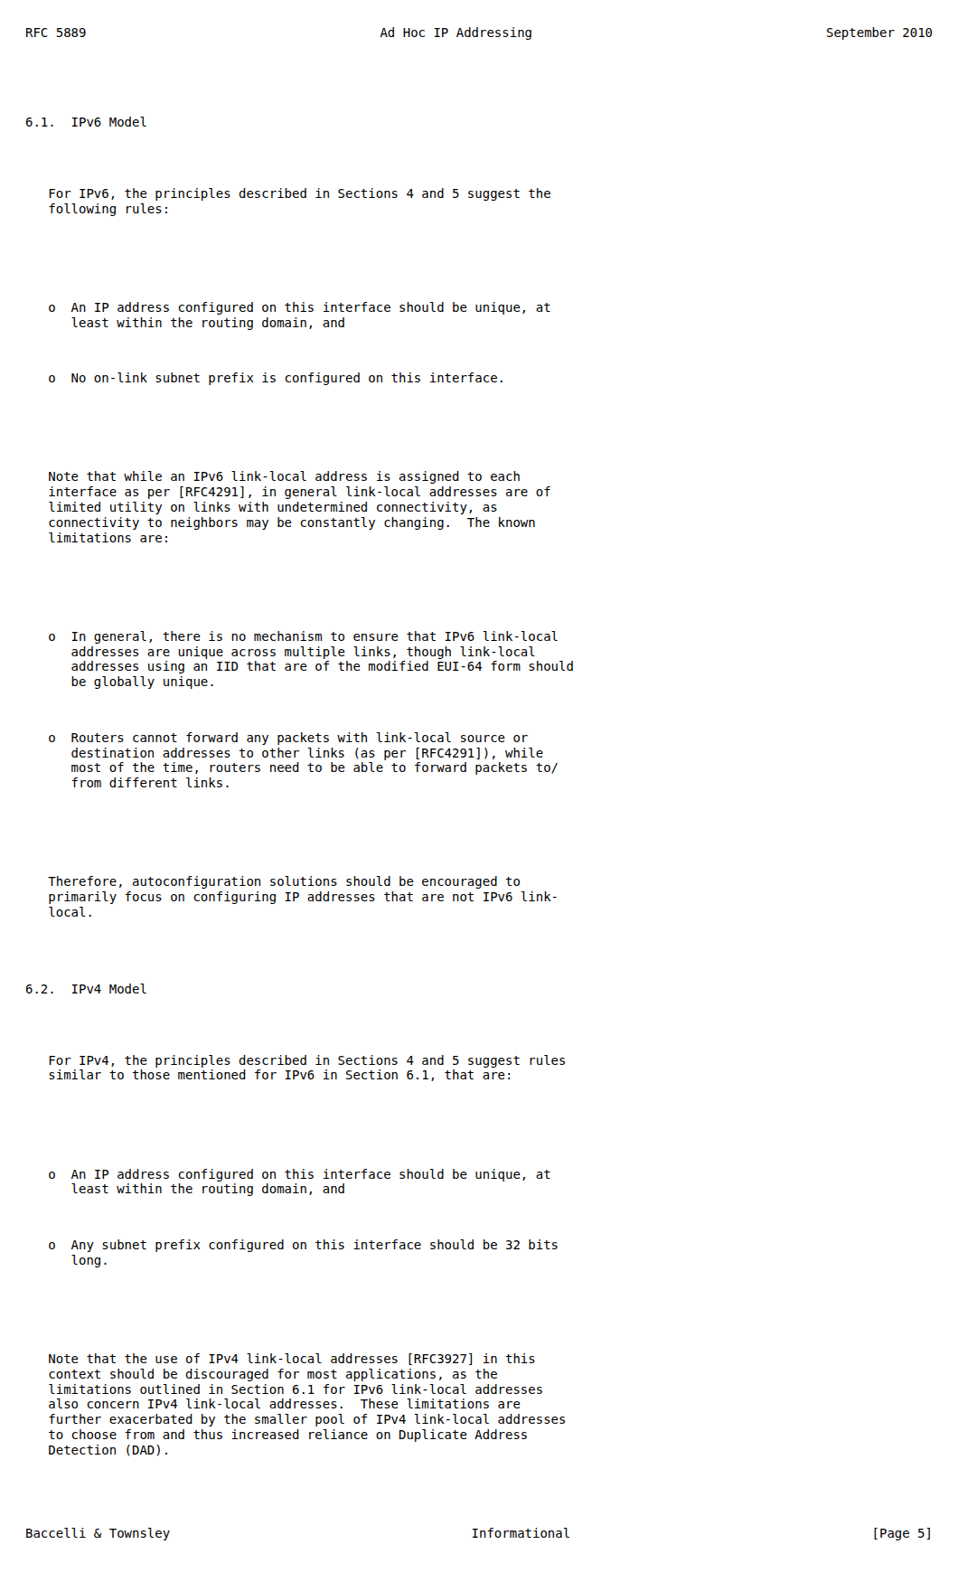RFC 5889 Ad Hoc IP Addressing September 2010
6.1. IPv6 Model
For IPv6, the principles described in Sections 4 and 5 suggest the following rules:
An IP address configured on this interface should be unique, at least within the routing domain, and
No on-link subnet prefix is configured on this interface.
Note that while an IPv6 link-local address is assigned to each interface as per [RFC4291], in general link-local addresses are of limited utility on links with undetermined connectivity, as connectivity to neighbors may be constantly changing. The known limitations are:
In general, there is no mechanism to ensure that IPv6 link-local addresses are unique across multiple links, though link-local addresses using an IID that are of the modified EUI-64 form should be globally unique.
Routers cannot forward any packets with link-local source or destination addresses to other links (as per [RFC4291]), while most of the time, routers need to be able to forward packets to/ from different links.
Therefore, autoconfiguration solutions should be encouraged to primarily focus on configuring IP addresses that are not IPv6 link- local.
6.2. IPv4 Model
For IPv4, the principles described in Sections 4 and 5 suggest rules similar to those mentioned for IPv6 in Section 6.1, that are:
An IP address configured on this interface should be unique, at least within the routing domain, and
Any subnet prefix configured on this interface should be 32 bits long.
Note that the use of IPv4 link-local addresses [RFC3927] in this context should be discouraged for most applications, as the limitations outlined in Section 6.1 for IPv6 link-local addresses also concern IPv4 link-local addresses. These limitations are further exacerbated by the smaller pool of IPv4 link-local addresses to choose from and thus increased reliance on Duplicate Address Detection (DAD).
Baccelli & Townsley Informational[Page 5]